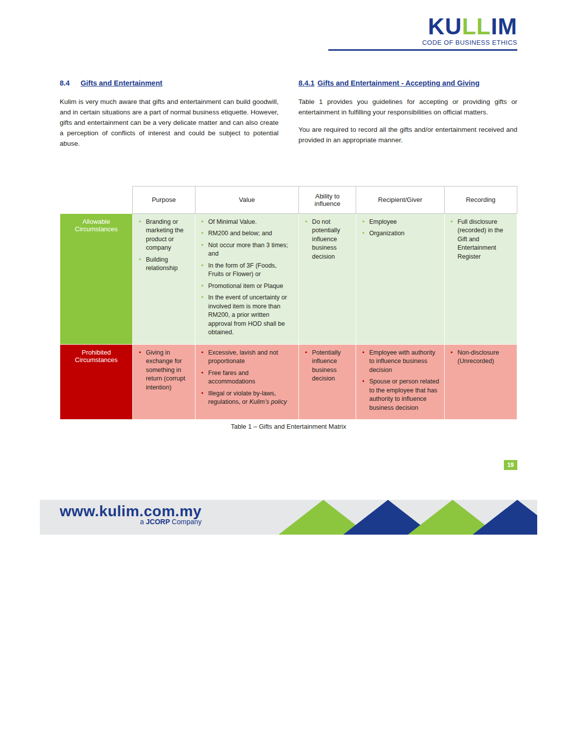KULLIM
CODE OF BUSINESS ETHICS
8.4 Gifts and Entertainment
Kulim is very much aware that gifts and entertainment can build goodwill, and in certain situations are a part of normal business etiquette. However, gifts and entertainment can be a very delicate matter and can also create a perception of conflicts of interest and could be subject to potential abuse.
8.4.1 Gifts and Entertainment - Accepting and Giving
Table 1 provides you guidelines for accepting or providing gifts or entertainment in fulfilling your responsibilities on official matters.
You are required to record all the gifts and/or entertainment received and provided in an appropriate manner.
| | Purpose | Value | Ability to influence | Recipient/Giver | Recording |
| --- | --- | --- | --- | --- | --- |
| Allowable Circumstances | Branding or marketing the product or company Building relationship | Of Minimal Value. RM200 and below; and Not occur more than 3 times; and In the form of 3F (Foods, Fruits or Flower) or Promotional item or Plaque In the event of uncertainty or involved item is more than RM200, a prior written approval from HOD shall be obtained. | Do not potentially influence business decision | Employee Organization | Full disclosure (recorded) in the Gift and Entertainment Register |
| Prohibited Circumstances | Giving in exchange for something in return (corrupt intention) | Excessive, lavish and not proportionate Free fares and accommodations Illegal or violate by-laws, regulations, or Kulim’s policy | Potentially influence business decision | Employee with authority to influence business decision Spouse or person related to the employee that has authority to influence business decision | Non-disclosure (Unrecorded) |
Table 1 – Gifts and Entertainment Matrix
19
www.kulim.com.my
a JCORP Company